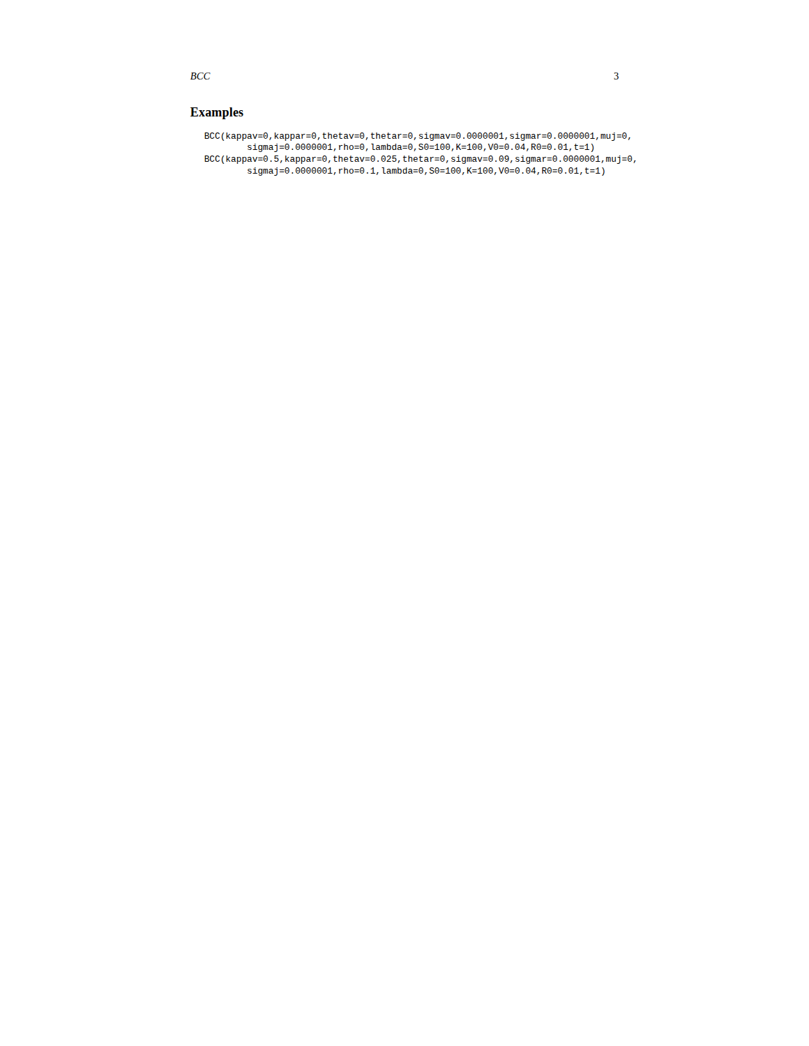BCC 3
Examples
BCC(kappav=0,kappar=0,thetav=0,thetar=0,sigmav=0.0000001,sigmar=0.0000001,muj=0,
        sigmaj=0.0000001,rho=0,lambda=0,S0=100,K=100,V0=0.04,R0=0.01,t=1)
BCC(kappav=0.5,kappar=0,thetav=0.025,thetar=0,sigmav=0.09,sigmar=0.0000001,muj=0,
        sigmaj=0.0000001,rho=0.1,lambda=0,S0=100,K=100,V0=0.04,R0=0.01,t=1)